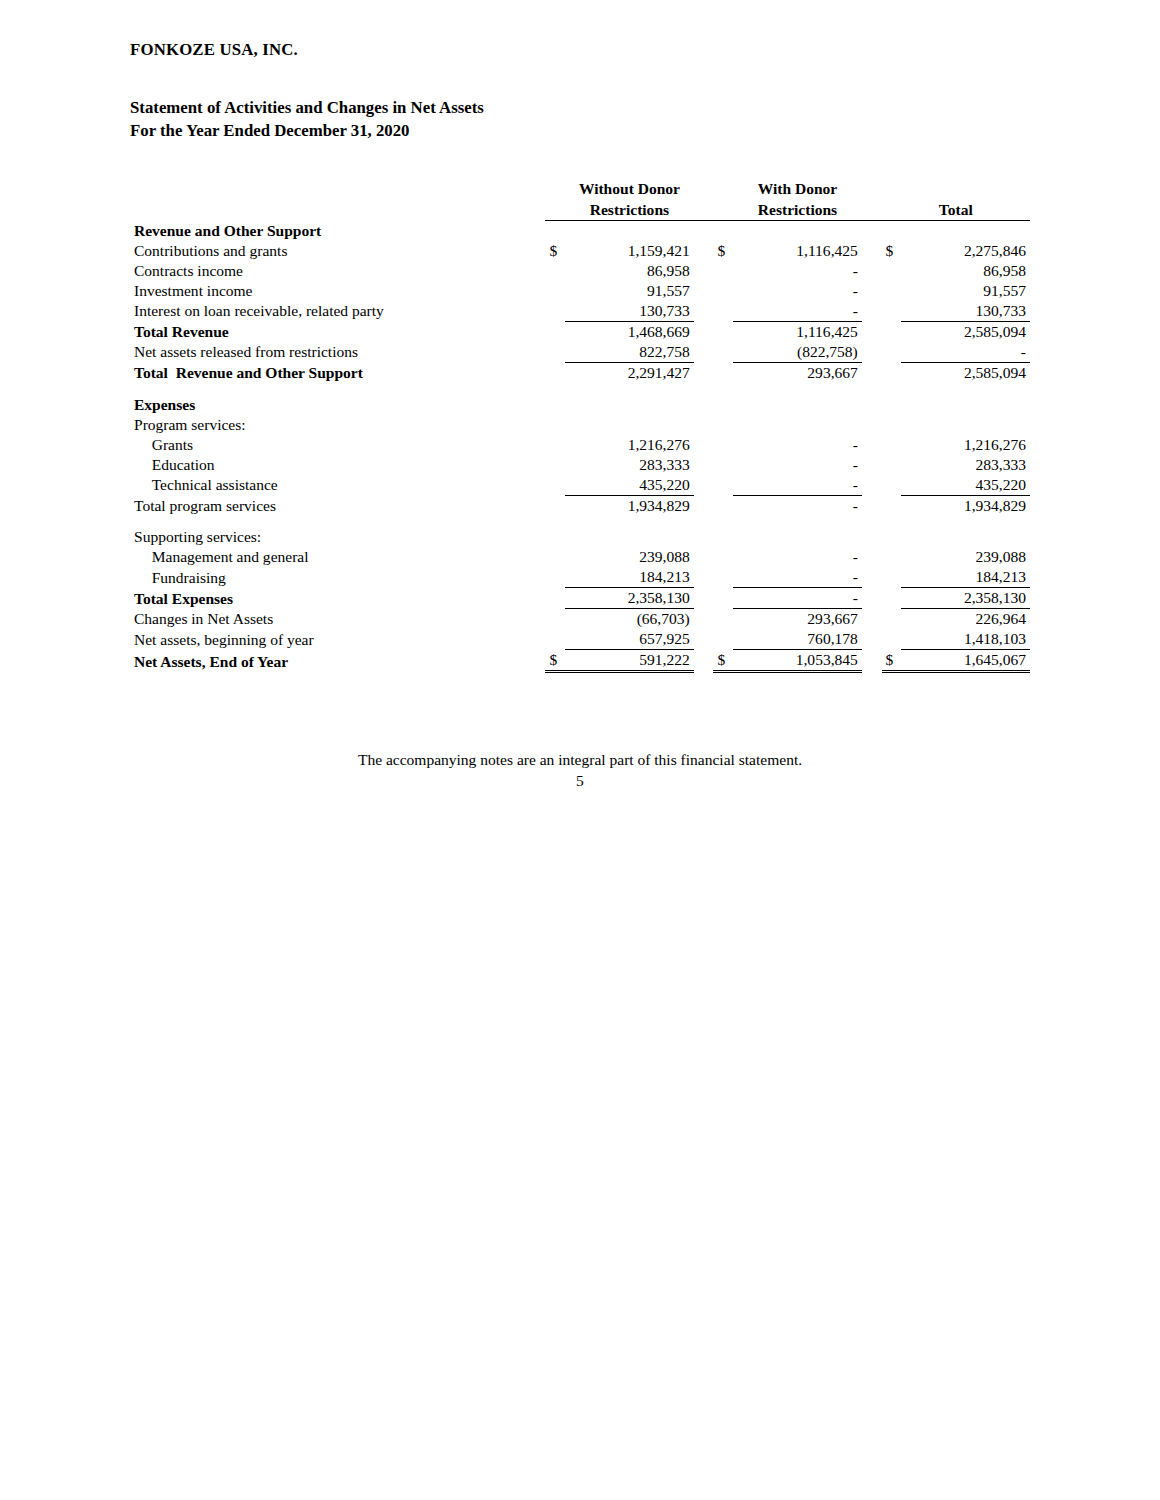FONKOZE USA, INC.
Statement of Activities and Changes in Net Assets
For the Year Ended December 31, 2020
| | Without Donor | With Donor | |
| --- | --- | --- | --- |
| | Restrictions | Restrictions | Total |
| Revenue and Other Support | |
| Contributions and grants | $ | 1,159,421 | | $ | 1,116,425 | | $ | 2,275,846 |
| Contracts income | | 86,958 | | | - | | | 86,958 |
| Investment income | | 91,557 | | | - | | | 91,557 |
| Interest on loan receivable, related party | | 130,733 | | | - | | | 130,733 |
| Total Revenue | | 1,468,669 | | | 1,116,425 | | | 2,585,094 |
| Net assets released from restrictions | | 822,758 | | | (822,758) | | | - |
| Total Revenue and Other Support | | 2,291,427 | | | 293,667 | | | 2,585,094 |
| Expenses | |
| Program services: | |
| Grants | | 1,216,276 | | | - | | | 1,216,276 |
| Education | | 283,333 | | | - | | | 283,333 |
| Technical assistance | | 435,220 | | | - | | | 435,220 |
| Total program services | | 1,934,829 | | | - | | | 1,934,829 |
| Supporting services: | |
| Management and general | | 239,088 | | | - | | | 239,088 |
| Fundraising | | 184,213 | | | - | | | 184,213 |
| Total Expenses | | 2,358,130 | | | - | | | 2,358,130 |
| Changes in Net Assets | | (66,703) | | | 293,667 | | | 226,964 |
| Net assets, beginning of year | | 657,925 | | | 760,178 | | | 1,418,103 |
| Net Assets, End of Year | $ | 591,222 | | $ | 1,053,845 | | $ | 1,645,067 |
The accompanying notes are an integral part of this financial statement.
5